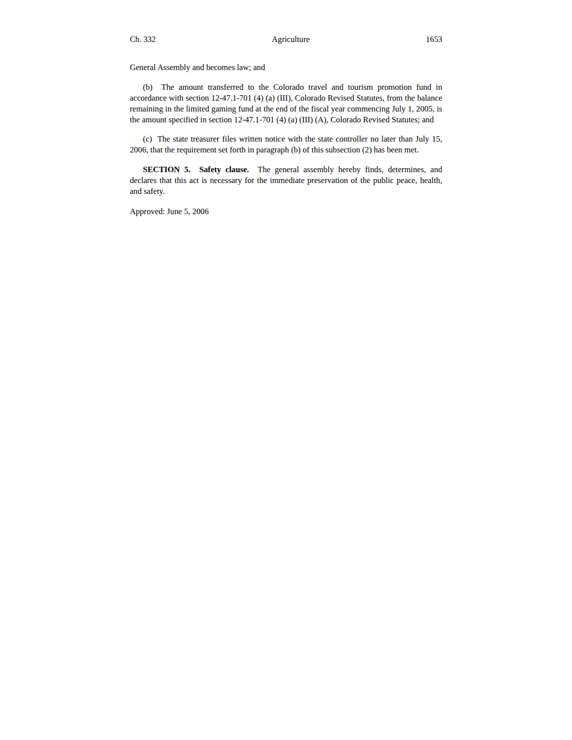Ch. 332 Agriculture 1653
General Assembly and becomes law; and
(b) The amount transferred to the Colorado travel and tourism promotion fund in accordance with section 12-47.1-701 (4) (a) (III), Colorado Revised Statutes, from the balance remaining in the limited gaming fund at the end of the fiscal year commencing July 1, 2005, is the amount specified in section 12-47.1-701 (4) (a) (III) (A), Colorado Revised Statutes; and
(c) The state treasurer files written notice with the state controller no later than July 15, 2006, that the requirement set forth in paragraph (b) of this subsection (2) has been met.
SECTION 5. Safety clause. The general assembly hereby finds, determines, and declares that this act is necessary for the immediate preservation of the public peace, health, and safety.
Approved: June 5, 2006